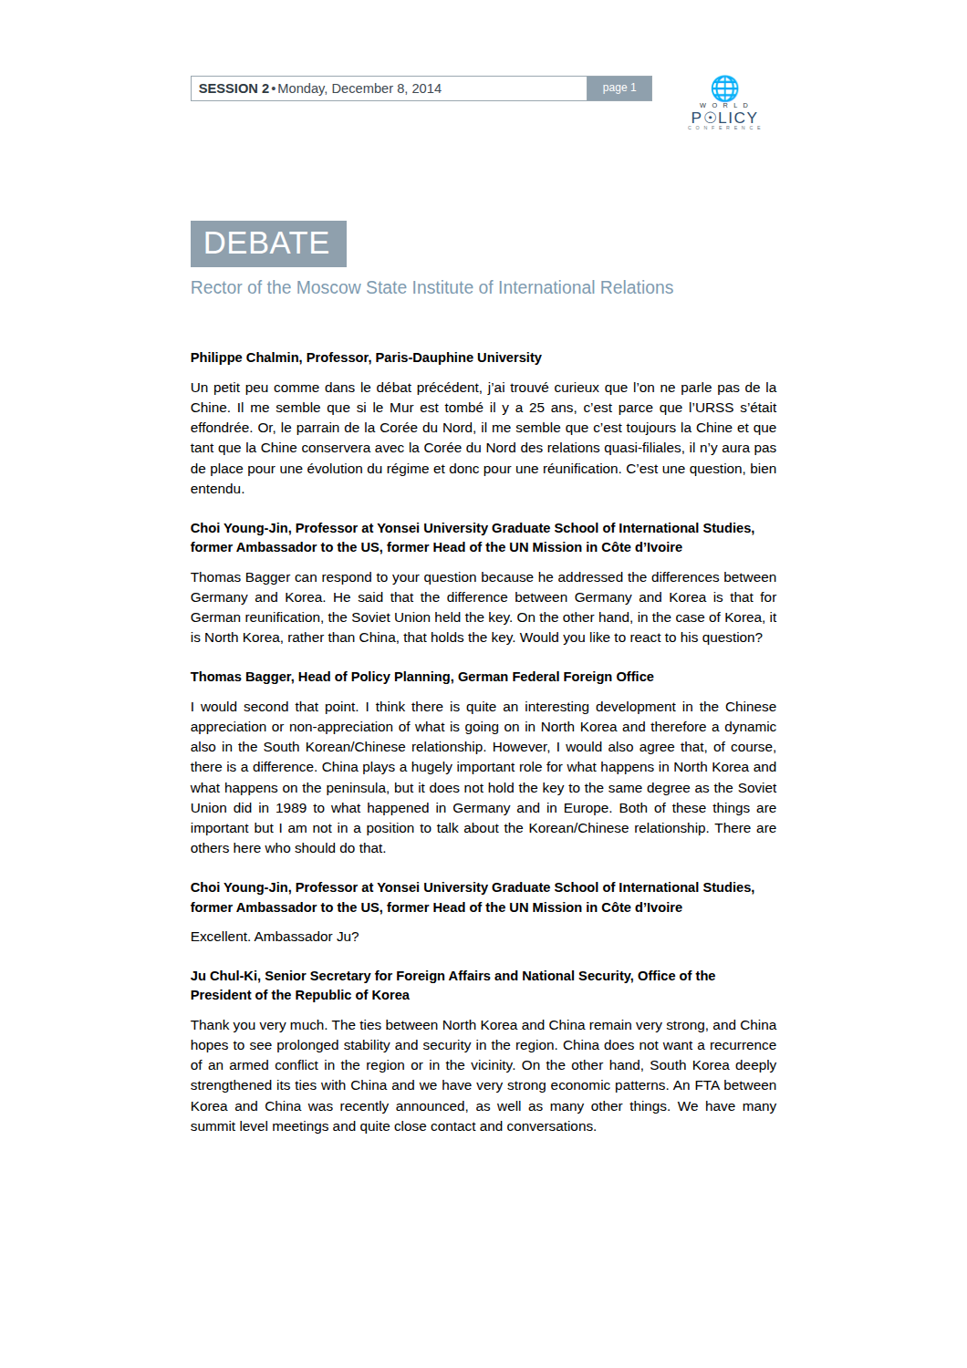SESSION 2• Monday, December 8, 2014
page 1
🌐 W O R L D P☉LICY C O N F E R E N C E
DEBATE
Rector of the Moscow State Institute of International Relations
Philippe Chalmin, Professor, Paris-Dauphine University
Un petit peu comme dans le débat précédent, j’ai trouvé curieux que l’on ne parle pas de la Chine. Il me semble que si le Mur est tombé il y a 25 ans, c’est parce que l’URSS s’était effondrée. Or, le parrain de la Corée du Nord, il me semble que c’est toujours la Chine et que tant que la Chine conservera avec la Corée du Nord des relations quasi-filiales, il n’y aura pas de place pour une évolution du régime et donc pour une réunification. C’est une question, bien entendu.
Choi Young-Jin, Professor at Yonsei University Graduate School of International Studies, former Ambassador to the US, former Head of the UN Mission in Côte d’Ivoire
Thomas Bagger can respond to your question because he addressed the differences between Germany and Korea. He said that the difference between Germany and Korea is that for German reunification, the Soviet Union held the key. On the other hand, in the case of Korea, it is North Korea, rather than China, that holds the key. Would you like to react to his question?
Thomas Bagger, Head of Policy Planning, German Federal Foreign Office
I would second that point. I think there is quite an interesting development in the Chinese appreciation or non-appreciation of what is going on in North Korea and therefore a dynamic also in the South Korean/Chinese relationship. However, I would also agree that, of course, there is a difference. China plays a hugely important role for what happens in North Korea and what happens on the peninsula, but it does not hold the key to the same degree as the Soviet Union did in 1989 to what happened in Germany and in Europe. Both of these things are important but I am not in a position to talk about the Korean/Chinese relationship. There are others here who should do that.
Choi Young-Jin, Professor at Yonsei University Graduate School of International Studies, former Ambassador to the US, former Head of the UN Mission in Côte d’Ivoire
Excellent. Ambassador Ju?
Ju Chul-Ki, Senior Secretary for Foreign Affairs and National Security, Office of the President of the Republic of Korea
Thank you very much. The ties between North Korea and China remain very strong, and China hopes to see prolonged stability and security in the region. China does not want a recurrence of an armed conflict in the region or in the vicinity. On the other hand, South Korea deeply strengthened its ties with China and we have very strong economic patterns. An FTA between Korea and China was recently announced, as well as many other things. We have many summit level meetings and quite close contact and conversations.